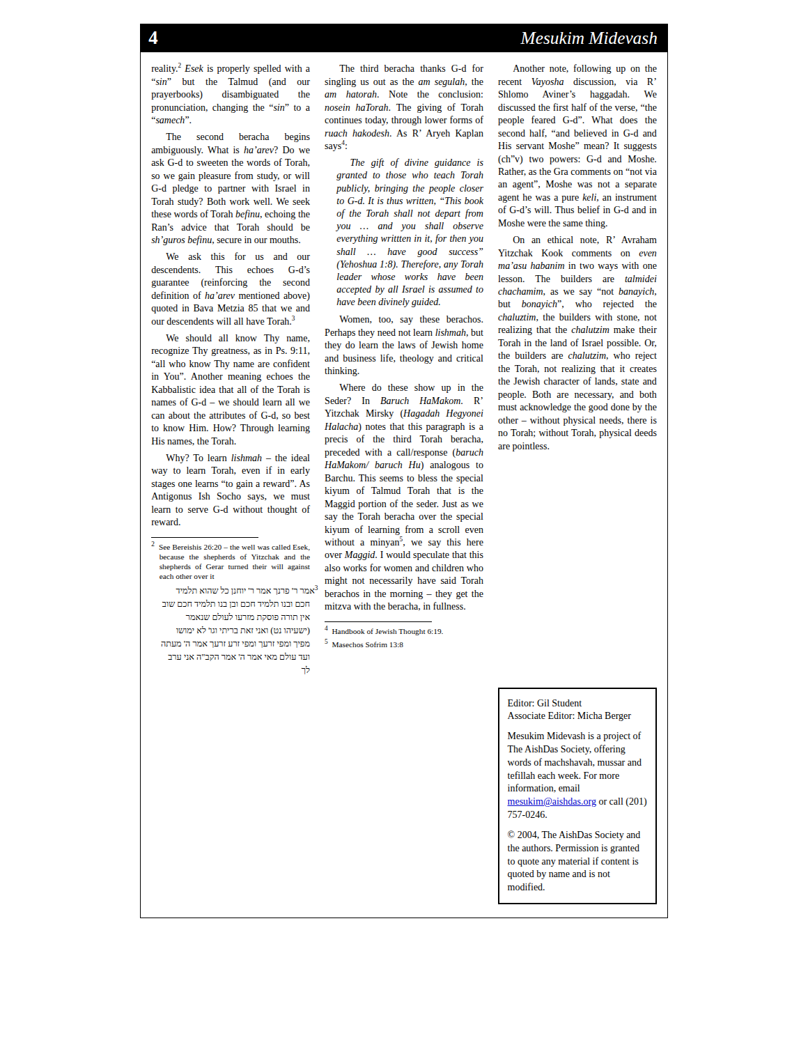4
Mesukim Midevash
reality.2 Esek is properly spelled with a “sin” but the Talmud (and our prayerbooks) disambiguated the pronunciation, changing the “sin” to a “samech”.
The second beracha begins ambiguously. What is ha’arev? Do we ask G-d to sweeten the words of Torah, so we gain pleasure from study, or will G-d pledge to partner with Israel in Torah study? Both work well. We seek these words of Torah befinu, echoing the Ran’s advice that Torah should be sh’guros befinu, secure in our mouths.
We ask this for us and our descendents. This echoes G-d’s guarantee (reinforcing the second definition of ha’arev mentioned above) quoted in Bava Metzia 85 that we and our descendents will all have Torah.3
We should all know Thy name, recognize Thy greatness, as in Ps. 9:11, “all who know Thy name are confident in You”. Another meaning echoes the Kabbalistic idea that all of the Torah is names of G-d – we should learn all we can about the attributes of G-d, so best to know Him. How? Through learning His names, the Torah.
Why? To learn lishmah – the ideal way to learn Torah, even if in early stages one learns “to gain a reward”. As Antigonus Ish Socho says, we must learn to serve G-d without thought of reward.
2 See Bereishis 26:20 – the well was called Esek, because the shepherds of Yitzchak and the shepherds of Gerar turned their will against each other over it
3אמר ר' פרנך אמר ר' יוחנן כל שהוא תלמיד חכם ובנו תלמיד חכם ובן בנו תלמיד חכם שוב אין תורה פוסקת מזרעו לעולם שנאמר (ישעיהו נט) ואני זאת בריתי וגו' לא ימושו מפיך ומפי זרעך ומפי זרע זרעך אמר ה' מעתה ועד עולם מאי אמר ה' אמר הקב"ה אני ערב לך
The third beracha thanks G-d for singling us out as the am segulah, the am hatorah. Note the conclusion: nosein haTorah. The giving of Torah continues today, through lower forms of ruach hakodesh. As R’ Aryeh Kaplan says4:
The gift of divine guidance is granted to those who teach Torah publicly, bringing the people closer to G-d. It is thus written, “This book of the Torah shall not depart from you … and you shall observe everything writtten in it, for then you shall … have good success” (Yehoshua 1:8). Therefore, any Torah leader whose works have been accepted by all Israel is assumed to have been divinely guided.
Women, too, say these berachos. Perhaps they need not learn lishmah, but they do learn the laws of Jewish home and business life, theology and critical thinking.
Where do these show up in the Seder? In Baruch HaMakom. R’ Yitzchak Mirsky (Hagadah Hegyonei Halacha) notes that this paragraph is a precis of the third Torah beracha, preceded with a call/response (baruch HaMakom/ baruch Hu) analogous to Barchu. This seems to bless the special kiyum of Talmud Torah that is the Maggid portion of the seder. Just as we say the Torah beracha over the special kiyum of learning from a scroll even without a minyan5, we say this here over Maggid. I would speculate that this also works for women and children who might not necessarily have said Torah berachos in the morning – they get the mitzva with the beracha, in fullness.
4 Handbook of Jewish Thought 6:19.
5 Masechos Sofrim 13:8
Another note, following up on the recent Vayosha discussion, via R’ Shlomo Aviner’s haggadah. We discussed the first half of the verse, “the people feared G-d”. What does the second half, “and believed in G-d and His servant Moshe” mean? It suggests (ch”v) two powers: G-d and Moshe. Rather, as the Gra comments on “not via an agent”, Moshe was not a separate agent he was a pure keli, an instrument of G-d’s will. Thus belief in G-d and in Moshe were the same thing.
On an ethical note, R’ Avraham Yitzchak Kook comments on even ma’asu habanim in two ways with one lesson. The builders are talmidei chachamim, as we say “not banayich, but bonayich”, who rejected the chaluztim, the builders with stone, not realizing that the chalutzim make their Torah in the land of Israel possible. Or, the builders are chalutzim, who reject the Torah, not realizing that it creates the Jewish character of lands, state and people. Both are necessary, and both must acknowledge the good done by the other – without physical needs, there is no Torah; without Torah, physical deeds are pointless.
Editor: Gil Student
Associate Editor: Micha Berger
Mesukim Midevash is a project of The AishDas Society, offering words of machshavah, mussar and tefillah each week. For more information, email mesukim@aishdas.org or call (201) 757-0246.
© 2004, The AishDas Society and the authors. Permission is granted to quote any material if content is quoted by name and is not modified.